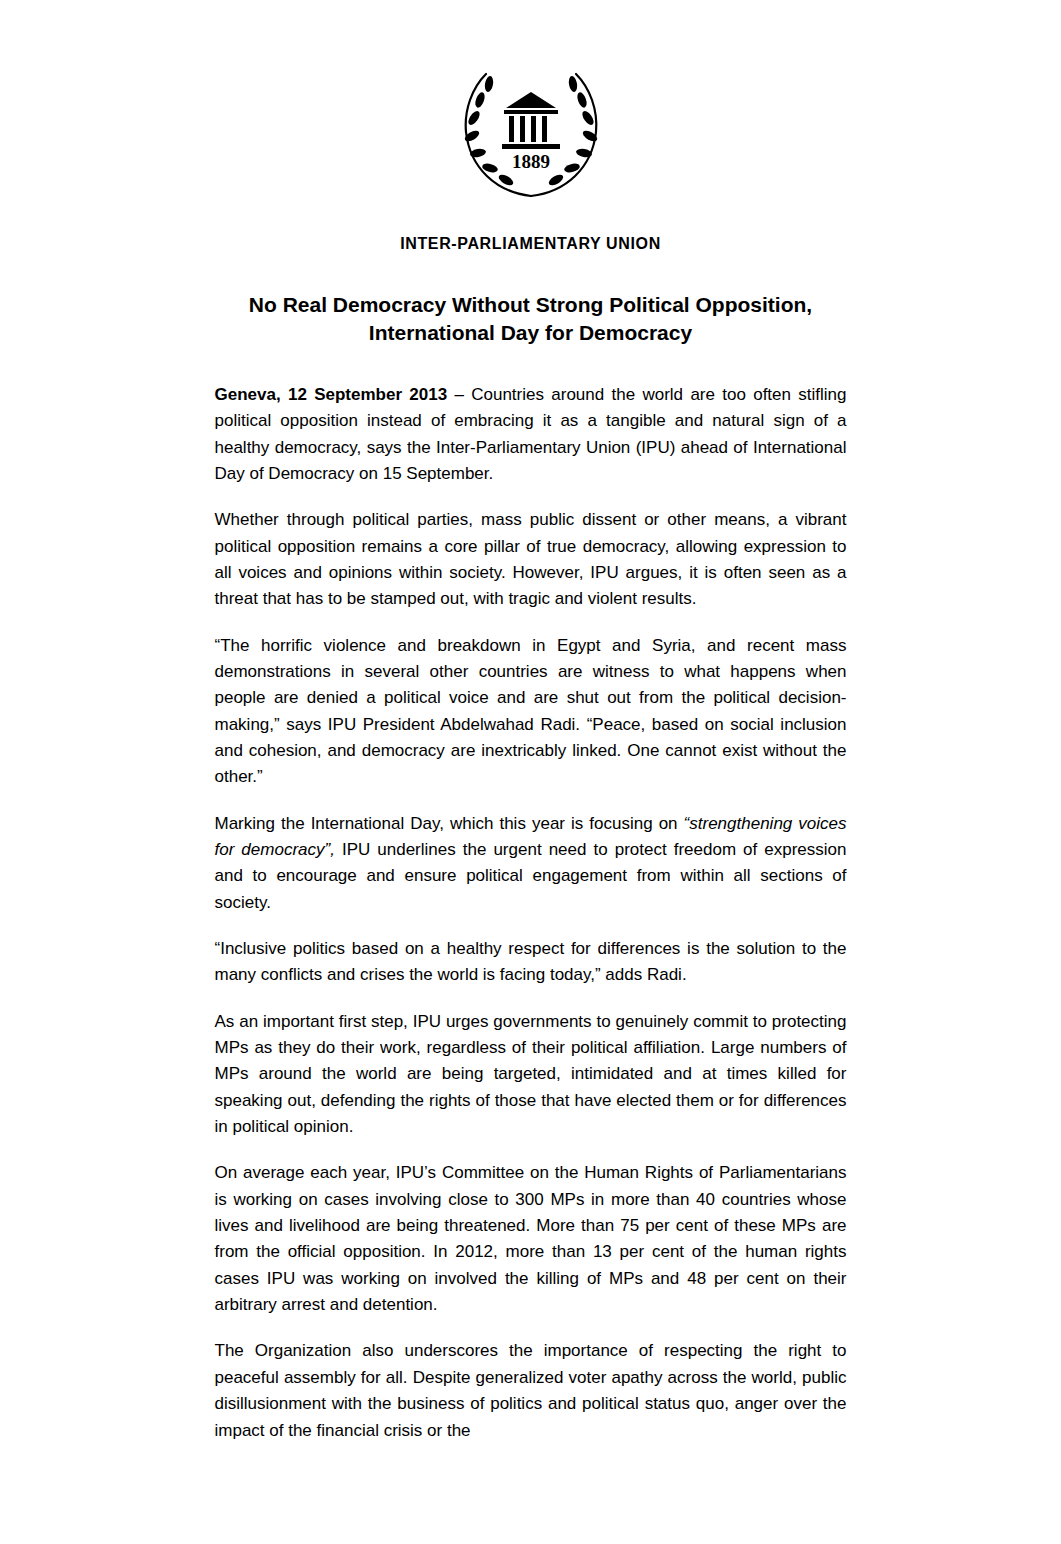1889
INTER-PARLIAMENTARY UNION
No Real Democracy Without Strong Political Opposition,
International Day for Democracy
Geneva, 12 September 2013 – Countries around the world are too often stifling political opposition instead of embracing it as a tangible and natural sign of a healthy democracy, says the Inter-Parliamentary Union (IPU) ahead of International Day of Democracy on 15 September.
Whether through political parties, mass public dissent or other means, a vibrant political opposition remains a core pillar of true democracy, allowing expression to all voices and opinions within society. However, IPU argues, it is often seen as a threat that has to be stamped out, with tragic and violent results.
“The horrific violence and breakdown in Egypt and Syria, and recent mass demonstrations in several other countries are witness to what happens when people are denied a political voice and are shut out from the political decision-making,” says IPU President Abdelwahad Radi. “Peace, based on social inclusion and cohesion, and democracy are inextricably linked. One cannot exist without the other.”
Marking the International Day, which this year is focusing on “strengthening voices for democracy”, IPU underlines the urgent need to protect freedom of expression and to encourage and ensure political engagement from within all sections of society.
“Inclusive politics based on a healthy respect for differences is the solution to the many conflicts and crises the world is facing today,” adds Radi.
As an important first step, IPU urges governments to genuinely commit to protecting MPs as they do their work, regardless of their political affiliation. Large numbers of MPs around the world are being targeted, intimidated and at times killed for speaking out, defending the rights of those that have elected them or for differences in political opinion.
On average each year, IPU’s Committee on the Human Rights of Parliamentarians is working on cases involving close to 300 MPs in more than 40 countries whose lives and livelihood are being threatened. More than 75 per cent of these MPs are from the official opposition. In 2012, more than 13 per cent of the human rights cases IPU was working on involved the killing of MPs and 48 per cent on their arbitrary arrest and detention.
The Organization also underscores the importance of respecting the right to peaceful assembly for all. Despite generalized voter apathy across the world, public disillusionment with the business of politics and political status quo, anger over the impact of the financial crisis or the